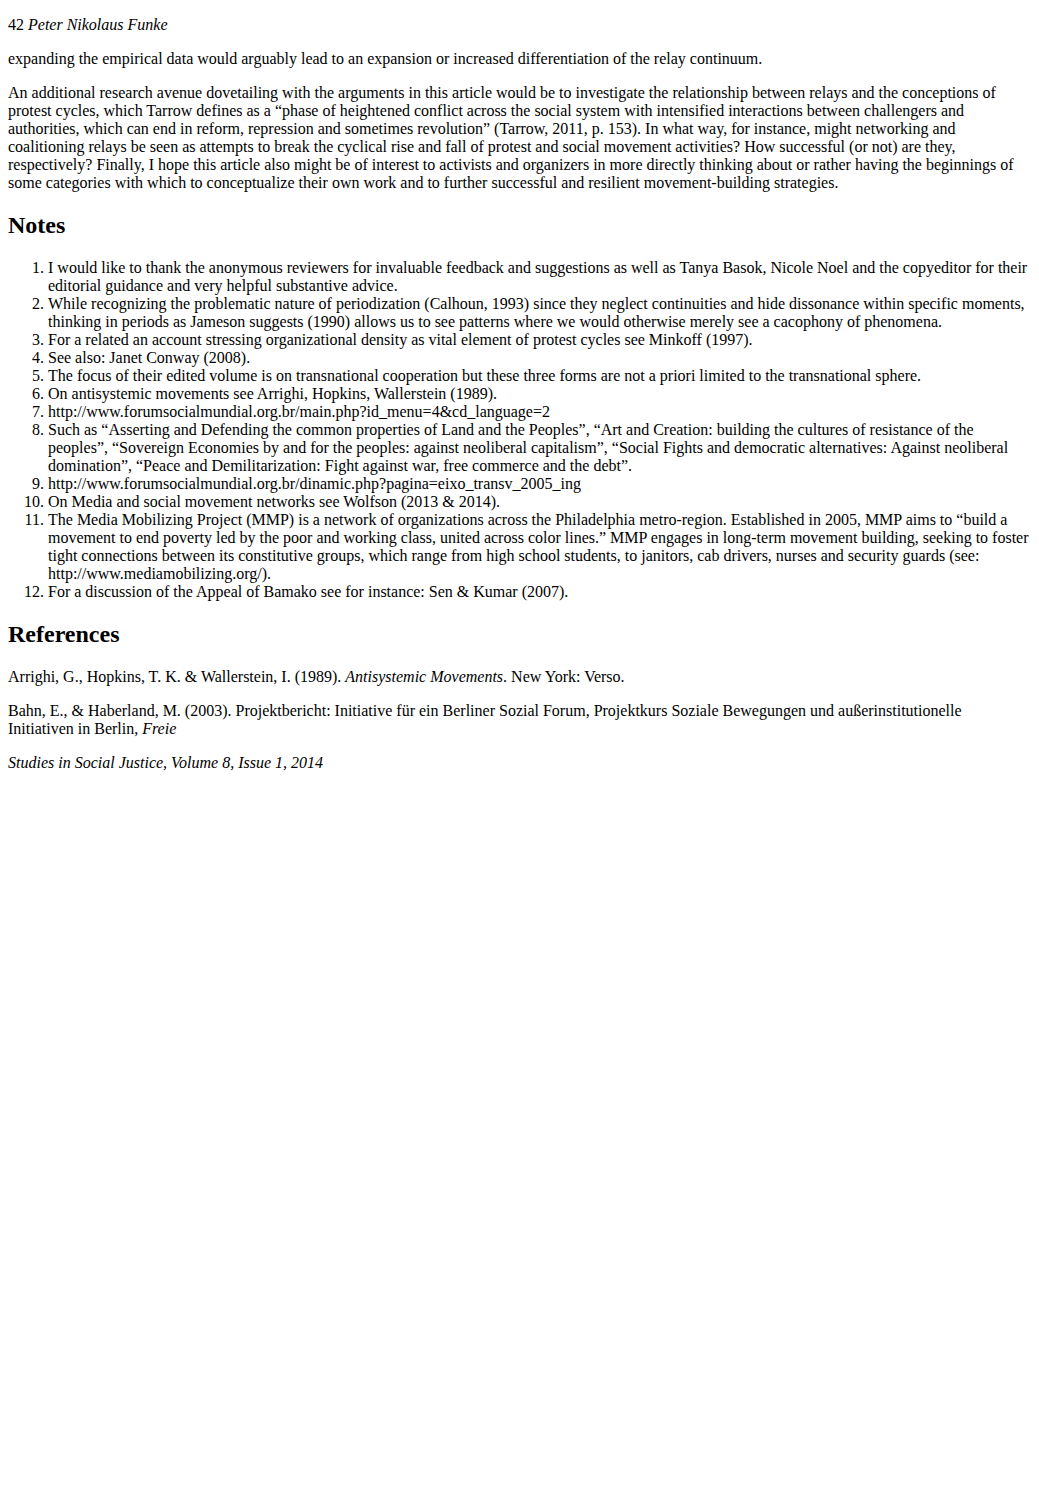42 Peter Nikolaus Funke
expanding the empirical data would arguably lead to an expansion or increased differentiation of the relay continuum.
An additional research avenue dovetailing with the arguments in this article would be to investigate the relationship between relays and the conceptions of protest cycles, which Tarrow defines as a “phase of heightened conflict across the social system with intensified interactions between challengers and authorities, which can end in reform, repression and sometimes revolution” (Tarrow, 2011, p. 153). In what way, for instance, might networking and coalitioning relays be seen as attempts to break the cyclical rise and fall of protest and social movement activities? How successful (or not) are they, respectively? Finally, I hope this article also might be of interest to activists and organizers in more directly thinking about or rather having the beginnings of some categories with which to conceptualize their own work and to further successful and resilient movement-building strategies.
Notes
I would like to thank the anonymous reviewers for invaluable feedback and suggestions as well as Tanya Basok, Nicole Noel and the copyeditor for their editorial guidance and very helpful substantive advice.
While recognizing the problematic nature of periodization (Calhoun, 1993) since they neglect continuities and hide dissonance within specific moments, thinking in periods as Jameson suggests (1990) allows us to see patterns where we would otherwise merely see a cacophony of phenomena.
For a related an account stressing organizational density as vital element of protest cycles see Minkoff (1997).
See also: Janet Conway (2008).
The focus of their edited volume is on transnational cooperation but these three forms are not a priori limited to the transnational sphere.
On antisystemic movements see Arrighi, Hopkins, Wallerstein (1989).
http://www.forumsocialmundial.org.br/main.php?id_menu=4&cd_language=2
Such as “Asserting and Defending the common properties of Land and the Peoples”, “Art and Creation: building the cultures of resistance of the peoples”, “Sovereign Economies by and for the peoples: against neoliberal capitalism”, “Social Fights and democratic alternatives: Against neoliberal domination”, “Peace and Demilitarization: Fight against war, free commerce and the debt”.
http://www.forumsocialmundial.org.br/dinamic.php?pagina=eixo_transv_2005_ing
On Media and social movement networks see Wolfson (2013 & 2014).
The Media Mobilizing Project (MMP) is a network of organizations across the Philadelphia metro-region. Established in 2005, MMP aims to “build a movement to end poverty led by the poor and working class, united across color lines.” MMP engages in long-term movement building, seeking to foster tight connections between its constitutive groups, which range from high school students, to janitors, cab drivers, nurses and security guards (see: http://www.mediamobilizing.org/).
For a discussion of the Appeal of Bamako see for instance: Sen & Kumar (2007).
References
Arrighi, G., Hopkins, T. K. & Wallerstein, I. (1989). Antisystemic Movements. New York: Verso.
Bahn, E., & Haberland, M. (2003). Projektbericht: Initiative für ein Berliner Sozial Forum, Projektkurs Soziale Bewegungen und außerinstitutionelle Initiativen in Berlin, Freie
Studies in Social Justice, Volume 8, Issue 1, 2014